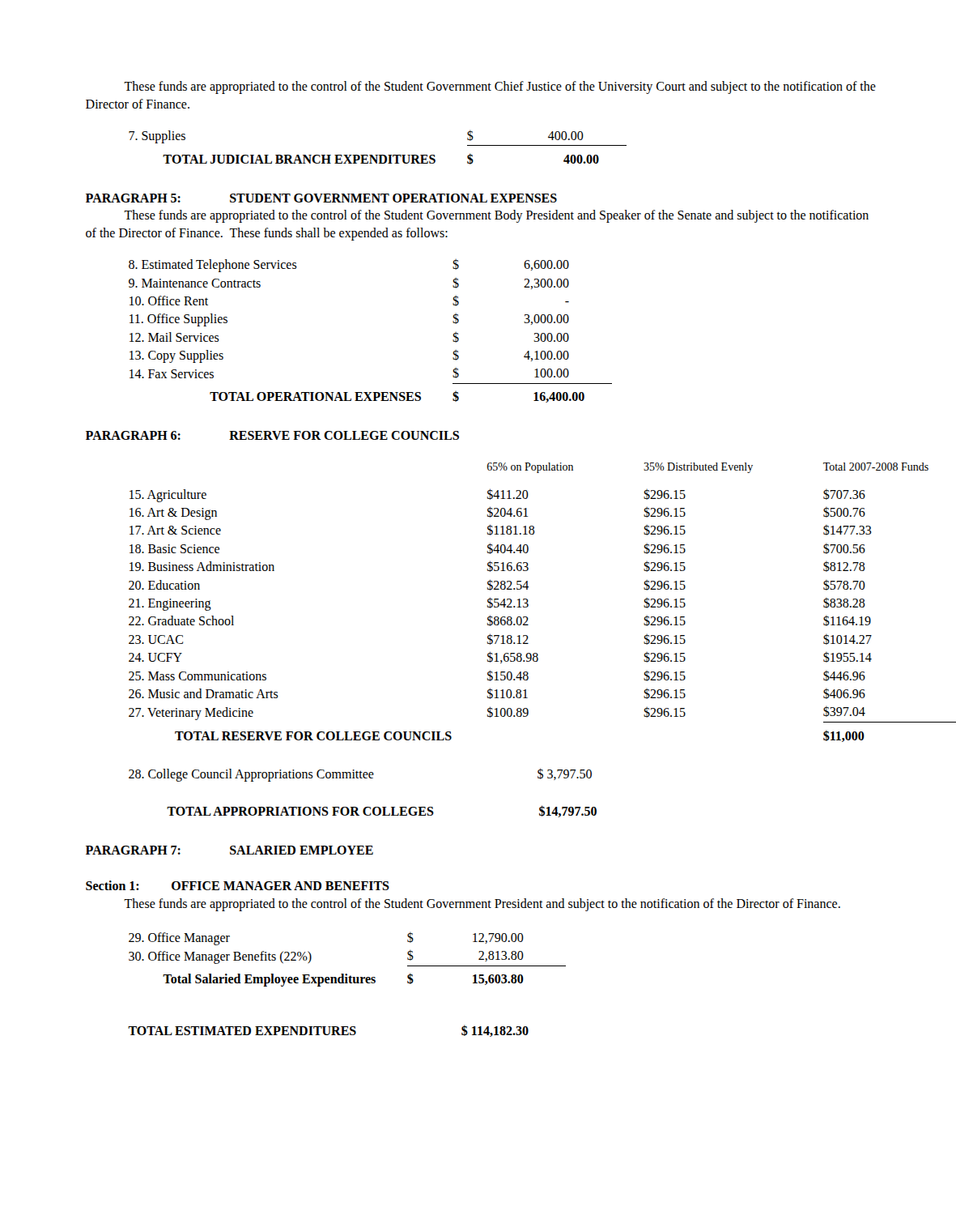These funds are appropriated to the control of the Student Government Chief Justice of the University Court and subject to the notification of the Director of Finance.
| 7. Supplies | $ | 400.00 |
| TOTAL JUDICIAL BRANCH EXPENDITURES | $ | 400.00 |
PARAGRAPH 5: STUDENT GOVERNMENT OPERATIONAL EXPENSES
These funds are appropriated to the control of the Student Government Body President and Speaker of the Senate and subject to the notification of the Director of Finance. These funds shall be expended as follows:
| 8. Estimated Telephone Services | $ | 6,600.00 |
| 9. Maintenance Contracts | $ | 2,300.00 |
| 10. Office Rent | $ | - |
| 11. Office Supplies | $ | 3,000.00 |
| 12. Mail Services | $ | 300.00 |
| 13. Copy Supplies | $ | 4,100.00 |
| 14. Fax Services | $ | 100.00 |
| TOTAL OPERATIONAL EXPENSES | $ | 16,400.00 |
PARAGRAPH 6: RESERVE FOR COLLEGE COUNCILS
| | 65% on Population | 35% Distributed Evenly | Total 2007-2008 Funds |
| --- | --- | --- | --- |
| 15. Agriculture | $411.20 | $296.15 | $707.36 |
| 16. Art & Design | $204.61 | $296.15 | $500.76 |
| 17. Art & Science | $1181.18 | $296.15 | $1477.33 |
| 18. Basic Science | $404.40 | $296.15 | $700.56 |
| 19. Business Administration | $516.63 | $296.15 | $812.78 |
| 20. Education | $282.54 | $296.15 | $578.70 |
| 21. Engineering | $542.13 | $296.15 | $838.28 |
| 22. Graduate School | $868.02 | $296.15 | $1164.19 |
| 23. UCAC | $718.12 | $296.15 | $1014.27 |
| 24. UCFY | $1,658.98 | $296.15 | $1955.14 |
| 25. Mass Communications | $150.48 | $296.15 | $446.96 |
| 26. Music and Dramatic Arts | $110.81 | $296.15 | $406.96 |
| 27. Veterinary Medicine | $100.89 | $296.15 | $397.04 |
| TOTAL RESERVE FOR COLLEGE COUNCILS | | | $11,000 |
| 28. College Council Appropriations Committee | $ 3,797.50 |
| TOTAL APPROPRIATIONS FOR COLLEGES | $14,797.50 |
PARAGRAPH 7: SALARIED EMPLOYEE
Section 1: OFFICE MANAGER AND BENEFITS
These funds are appropriated to the control of the Student Government President and subject to the notification of the Director of Finance.
| 29. Office Manager | $ | 12,790.00 |
| 30. Office Manager Benefits (22%) | $ | 2,813.80 |
| Total Salaried Employee Expenditures | $ | 15,603.80 |
| TOTAL ESTIMATED EXPENDITURES | $ 114,182.30 |